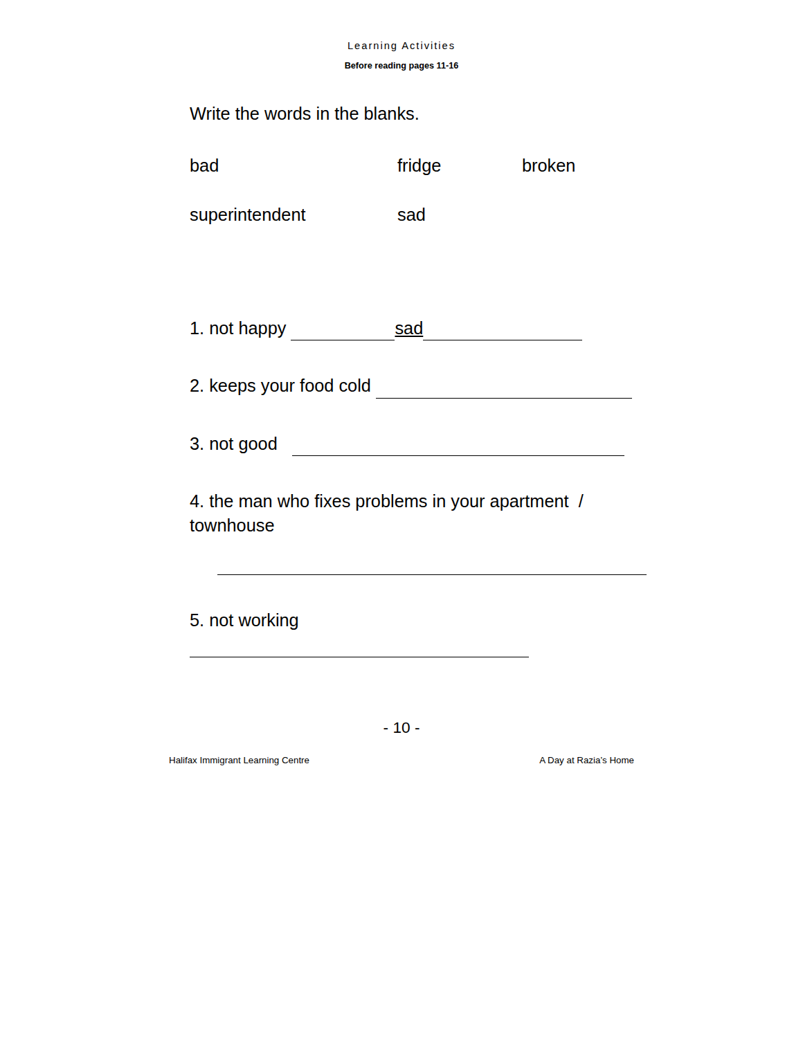Learning Activities
Before reading pages 11-16
Write the words in the blanks.
bad fridge broken
superintendent sad
1. not happy sad
2. keeps your food cold
3. not good
4. the man who fixes problems in your apartment / townhouse
5. not working
- 10 -
Halifax Immigrant Learning Centre A Day at Razia’s Home